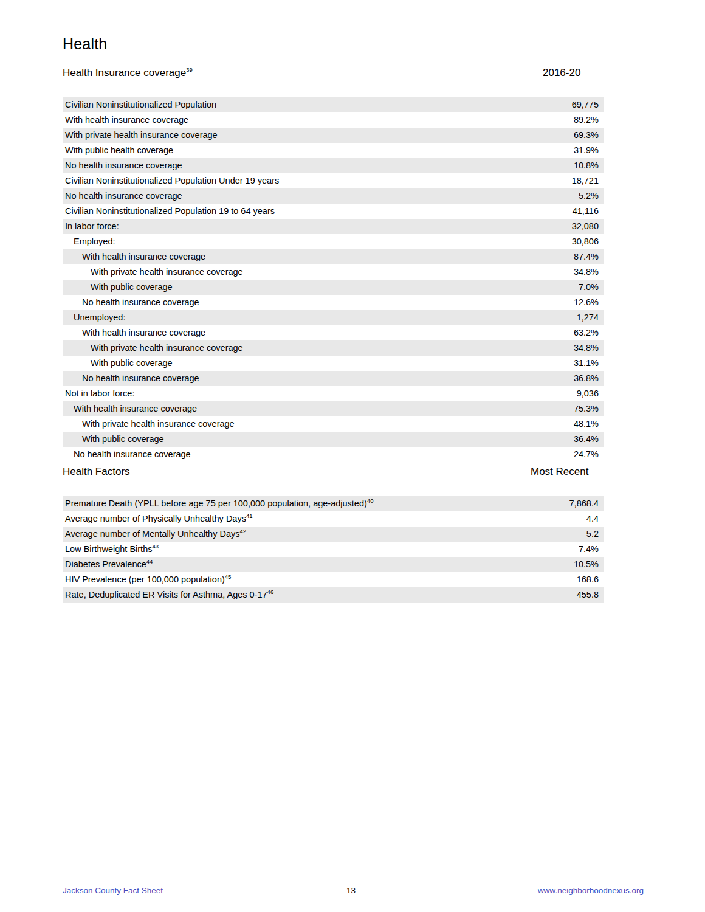Health
Health Insurance coverage39 2016-20
| Civilian Noninstitutionalized Population | 69,775 |
| With health insurance coverage | 89.2% |
| With private health insurance coverage | 69.3% |
| With public health coverage | 31.9% |
| No health insurance coverage | 10.8% |
| Civilian Noninstitutionalized Population Under 19 years | 18,721 |
| No health insurance coverage | 5.2% |
| Civilian Noninstitutionalized Population 19 to 64 years | 41,116 |
| In labor force: | 32,080 |
| Employed: | 30,806 |
| With health insurance coverage | 87.4% |
| With private health insurance coverage | 34.8% |
| With public coverage | 7.0% |
| No health insurance coverage | 12.6% |
| Unemployed: | 1,274 |
| With health insurance coverage | 63.2% |
| With private health insurance coverage | 34.8% |
| With public coverage | 31.1% |
| No health insurance coverage | 36.8% |
| Not in labor force: | 9,036 |
| With health insurance coverage | 75.3% |
| With private health insurance coverage | 48.1% |
| With public coverage | 36.4% |
| No health insurance coverage | 24.7% |
Health Factors Most Recent
| Premature Death (YPLL before age 75 per 100,000 population, age-adjusted) 40 | 7,868.4 |
| Average number of Physically Unhealthy Days 41 | 4.4 |
| Average number of Mentally Unhealthy Days 42 | 5.2 |
| Low Birthweight Births 43 | 7.4% |
| Diabetes Prevalence 44 | 10.5% |
| HIV Prevalence (per 100,000 population) 45 | 168.6 |
| Rate, Deduplicated ER Visits for Asthma, Ages 0-17 46 | 455.8 |
Jackson County Fact Sheet 13 www.neighborhoodnexus.org